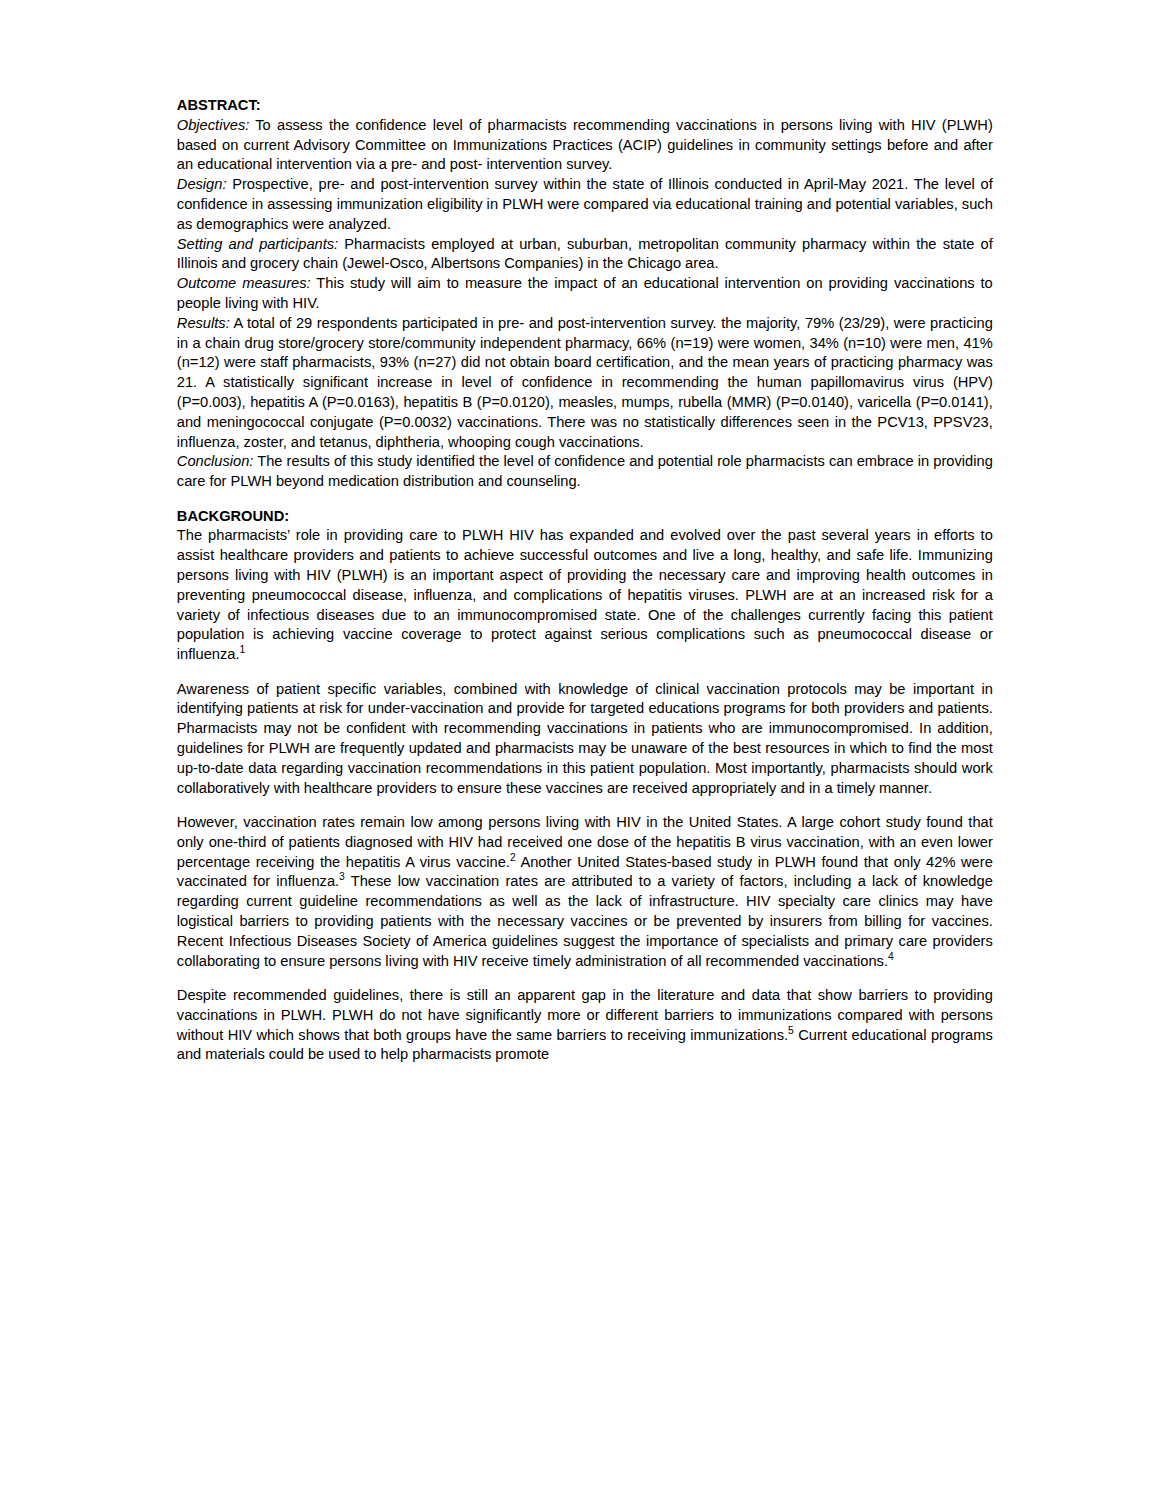Abstract:
Objectives: To assess the confidence level of pharmacists recommending vaccinations in persons living with HIV (PLWH) based on current Advisory Committee on Immunizations Practices (ACIP) guidelines in community settings before and after an educational intervention via a pre- and post- intervention survey.
Design: Prospective, pre- and post-intervention survey within the state of Illinois conducted in April-May 2021. The level of confidence in assessing immunization eligibility in PLWH were compared via educational training and potential variables, such as demographics were analyzed.
Setting and participants: Pharmacists employed at urban, suburban, metropolitan community pharmacy within the state of Illinois and grocery chain (Jewel-Osco, Albertsons Companies) in the Chicago area.
Outcome measures: This study will aim to measure the impact of an educational intervention on providing vaccinations to people living with HIV.
Results: A total of 29 respondents participated in pre- and post-intervention survey. the majority, 79% (23/29), were practicing in a chain drug store/grocery store/community independent pharmacy, 66% (n=19) were women, 34% (n=10) were men, 41% (n=12) were staff pharmacists, 93% (n=27) did not obtain board certification, and the mean years of practicing pharmacy was 21. A statistically significant increase in level of confidence in recommending the human papillomavirus virus (HPV) (P=0.003), hepatitis A (P=0.0163), hepatitis B (P=0.0120), measles, mumps, rubella (MMR) (P=0.0140), varicella (P=0.0141), and meningococcal conjugate (P=0.0032) vaccinations. There was no statistically differences seen in the PCV13, PPSV23, influenza, zoster, and tetanus, diphtheria, whooping cough vaccinations.
Conclusion: The results of this study identified the level of confidence and potential role pharmacists can embrace in providing care for PLWH beyond medication distribution and counseling.
Background:
The pharmacists’ role in providing care to PLWH HIV has expanded and evolved over the past several years in efforts to assist healthcare providers and patients to achieve successful outcomes and live a long, healthy, and safe life. Immunizing persons living with HIV (PLWH) is an important aspect of providing the necessary care and improving health outcomes in preventing pneumococcal disease, influenza, and complications of hepatitis viruses. PLWH are at an increased risk for a variety of infectious diseases due to an immunocompromised state. One of the challenges currently facing this patient population is achieving vaccine coverage to protect against serious complications such as pneumococcal disease or influenza.1
Awareness of patient specific variables, combined with knowledge of clinical vaccination protocols may be important in identifying patients at risk for under-vaccination and provide for targeted educations programs for both providers and patients. Pharmacists may not be confident with recommending vaccinations in patients who are immunocompromised. In addition, guidelines for PLWH are frequently updated and pharmacists may be unaware of the best resources in which to find the most up-to-date data regarding vaccination recommendations in this patient population. Most importantly, pharmacists should work collaboratively with healthcare providers to ensure these vaccines are received appropriately and in a timely manner.
However, vaccination rates remain low among persons living with HIV in the United States. A large cohort study found that only one-third of patients diagnosed with HIV had received one dose of the hepatitis B virus vaccination, with an even lower percentage receiving the hepatitis A virus vaccine.2 Another United States-based study in PLWH found that only 42% were vaccinated for influenza.3 These low vaccination rates are attributed to a variety of factors, including a lack of knowledge regarding current guideline recommendations as well as the lack of infrastructure. HIV specialty care clinics may have logistical barriers to providing patients with the necessary vaccines or be prevented by insurers from billing for vaccines. Recent Infectious Diseases Society of America guidelines suggest the importance of specialists and primary care providers collaborating to ensure persons living with HIV receive timely administration of all recommended vaccinations.4
Despite recommended guidelines, there is still an apparent gap in the literature and data that show barriers to providing vaccinations in PLWH. PLWH do not have significantly more or different barriers to immunizations compared with persons without HIV which shows that both groups have the same barriers to receiving immunizations.5 Current educational programs and materials could be used to help pharmacists promote